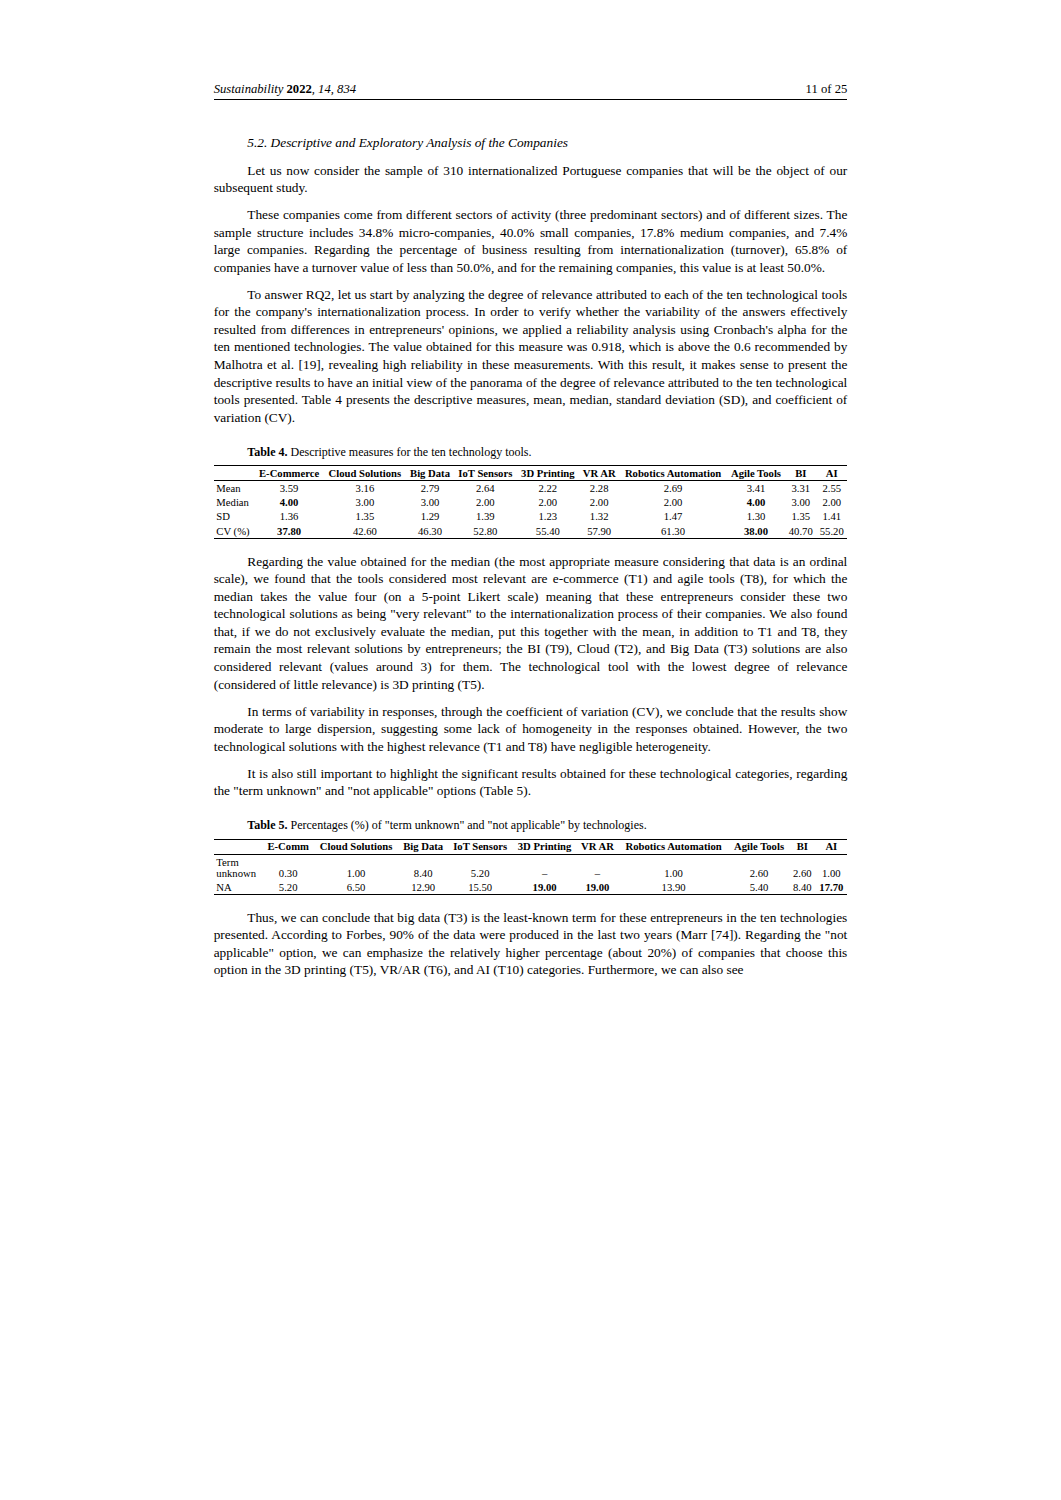Sustainability 2022, 14, 834
11 of 25
5.2. Descriptive and Exploratory Analysis of the Companies
Let us now consider the sample of 310 internationalized Portuguese companies that will be the object of our subsequent study.
These companies come from different sectors of activity (three predominant sectors) and of different sizes. The sample structure includes 34.8% micro-companies, 40.0% small companies, 17.8% medium companies, and 7.4% large companies. Regarding the percentage of business resulting from internationalization (turnover), 65.8% of companies have a turnover value of less than 50.0%, and for the remaining companies, this value is at least 50.0%.
To answer RQ2, let us start by analyzing the degree of relevance attributed to each of the ten technological tools for the company's internationalization process. In order to verify whether the variability of the answers effectively resulted from differences in entrepreneurs' opinions, we applied a reliability analysis using Cronbach's alpha for the ten mentioned technologies. The value obtained for this measure was 0.918, which is above the 0.6 recommended by Malhotra et al. [19], revealing high reliability in these measurements. With this result, it makes sense to present the descriptive results to have an initial view of the panorama of the degree of relevance attributed to the ten technological tools presented. Table 4 presents the descriptive measures, mean, median, standard deviation (SD), and coefficient of variation (CV).
Table 4. Descriptive measures for the ten technology tools.
| | E-Commerce | Cloud Solutions | Big Data | IoT Sensors | 3D Printing | VR AR | Robotics Automation | Agile Tools | BI | AI |
| --- | --- | --- | --- | --- | --- | --- | --- | --- | --- | --- |
| Mean | 3.59 | 3.16 | 2.79 | 2.64 | 2.22 | 2.28 | 2.69 | 3.41 | 3.31 | 2.55 |
| Median | 4.00 | 3.00 | 3.00 | 2.00 | 2.00 | 2.00 | 2.00 | 4.00 | 3.00 | 2.00 |
| SD | 1.36 | 1.35 | 1.29 | 1.39 | 1.23 | 1.32 | 1.47 | 1.30 | 1.35 | 1.41 |
| CV (%) | 37.80 | 42.60 | 46.30 | 52.80 | 55.40 | 57.90 | 61.30 | 38.00 | 40.70 | 55.20 |
Regarding the value obtained for the median (the most appropriate measure considering that data is an ordinal scale), we found that the tools considered most relevant are e-commerce (T1) and agile tools (T8), for which the median takes the value four (on a 5-point Likert scale) meaning that these entrepreneurs consider these two technological solutions as being "very relevant" to the internationalization process of their companies. We also found that, if we do not exclusively evaluate the median, put this together with the mean, in addition to T1 and T8, they remain the most relevant solutions by entrepreneurs; the BI (T9), Cloud (T2), and Big Data (T3) solutions are also considered relevant (values around 3) for them. The technological tool with the lowest degree of relevance (considered of little relevance) is 3D printing (T5).
In terms of variability in responses, through the coefficient of variation (CV), we conclude that the results show moderate to large dispersion, suggesting some lack of homogeneity in the responses obtained. However, the two technological solutions with the highest relevance (T1 and T8) have negligible heterogeneity.
It is also still important to highlight the significant results obtained for these technological categories, regarding the "term unknown" and "not applicable" options (Table 5).
Table 5. Percentages (%) of "term unknown" and "not applicable" by technologies.
| | E-Comm | Cloud Solutions | Big Data | IoT Sensors | 3D Printing | VR AR | Robotics Automation | Agile Tools | BI | AI |
| --- | --- | --- | --- | --- | --- | --- | --- | --- | --- | --- |
| Term unknown | 0.30 | 1.00 | 8.40 | 5.20 | – | – | 1.00 | 2.60 | 2.60 | 1.00 |
| NA | 5.20 | 6.50 | 12.90 | 15.50 | 19.00 | 19.00 | 13.90 | 5.40 | 8.40 | 17.70 |
Thus, we can conclude that big data (T3) is the least-known term for these entrepreneurs in the ten technologies presented. According to Forbes, 90% of the data were produced in the last two years (Marr [74]). Regarding the "not applicable" option, we can emphasize the relatively higher percentage (about 20%) of companies that choose this option in the 3D printing (T5), VR/AR (T6), and AI (T10) categories. Furthermore, we can also see